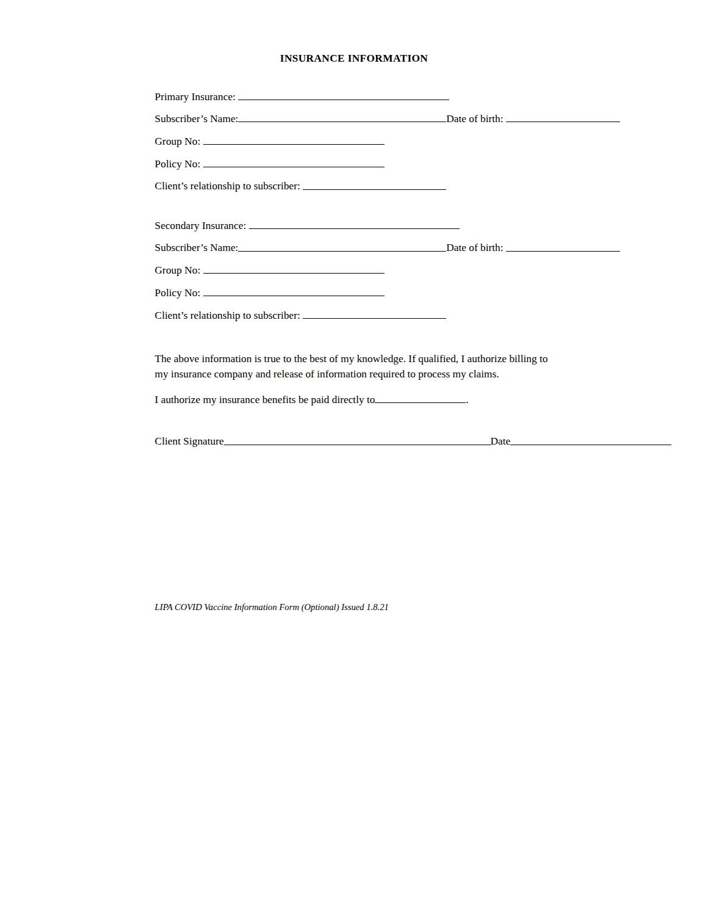INSURANCE INFORMATION
Primary Insurance:
Subscriber’s Name: Date of birth:
Group No:
Policy No:
Client’s relationship to subscriber:
Secondary Insurance:
Subscriber’s Name: Date of birth:
Group No:
Policy No:
Client’s relationship to subscriber:
The above information is true to the best of my knowledge. If qualified, I authorize billing to my insurance company and release of information required to process my claims.
I authorize my insurance benefits be paid directly to .
Client Signature Date
LIPA COVID Vaccine Information Form (Optional) Issued 1.8.21